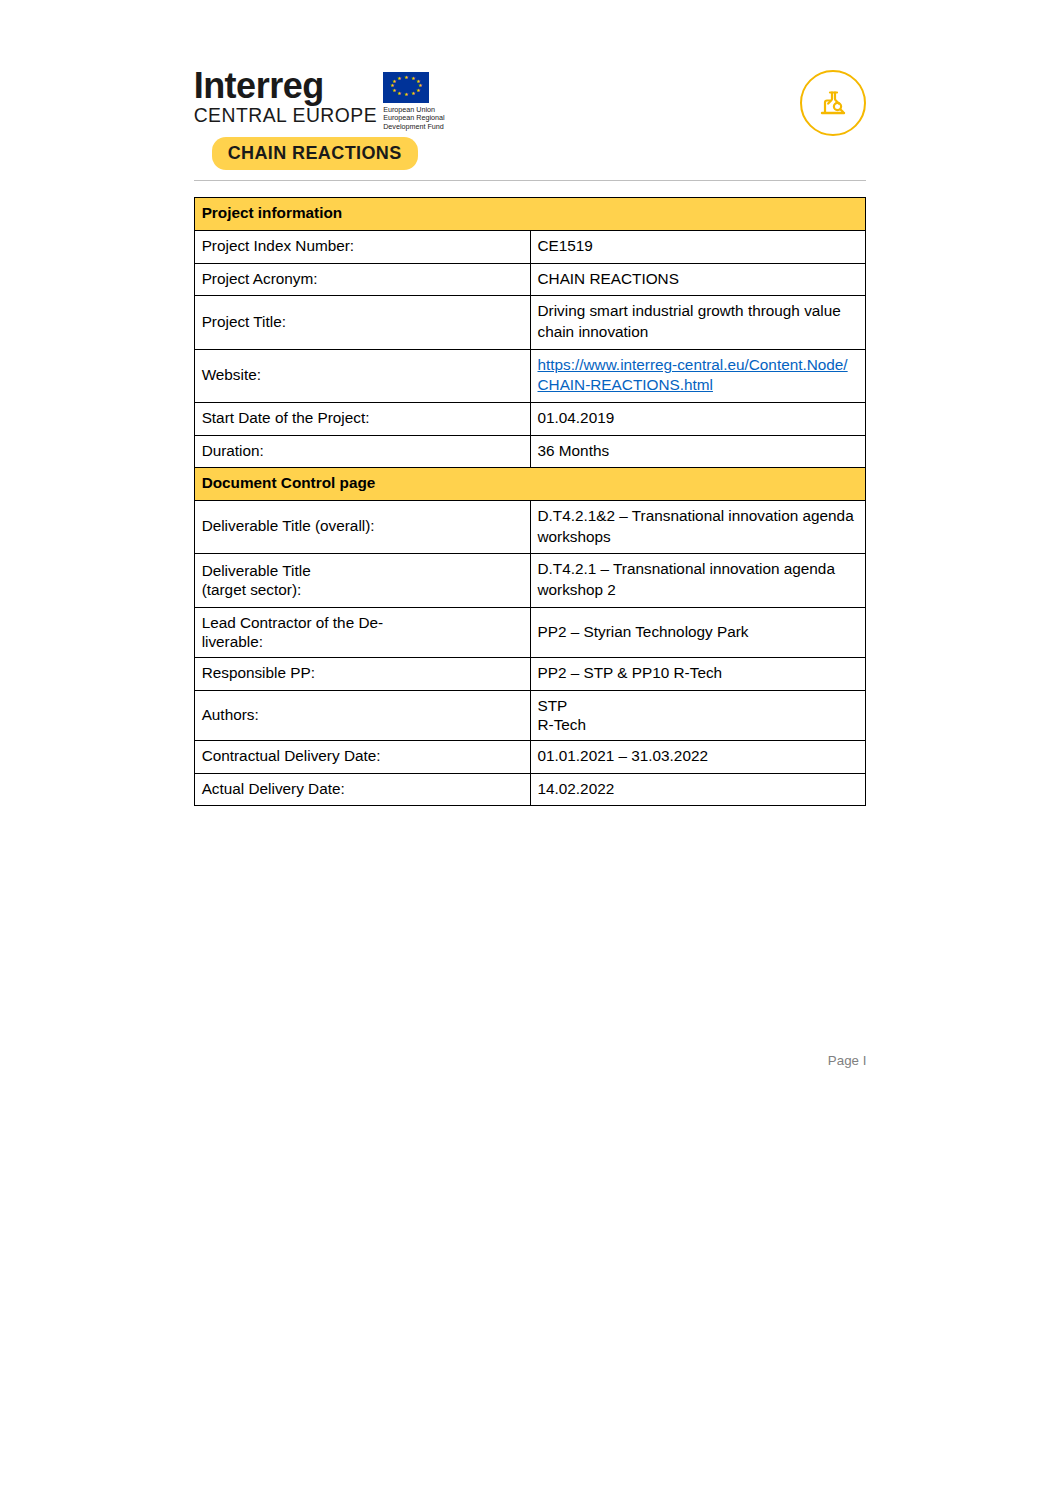Interreg CENTRAL EUROPE
★ ★ ★ ★ ★ ★ ★ ★ ★ ★ ★ ★
European Union
European Regional
Development Fund
CHAIN REACTIONS
| Project information |
| Project Index Number: | CE1519 |
| Project Acronym: | CHAIN REACTIONS |
| Project Title: | Driving smart industrial growth through value chain innovation |
| Website: | https://www.interreg-central.eu/Content.Node/CHAIN-REACTIONS.html |
| Start Date of the Project: | 01.04.2019 |
| Duration: | 36 Months |
| Document Control page |
| Deliverable Title (overall): | D.T4.2.1&2 – Transnational innovation agenda workshops |
| Deliverable Title (target sector): | D.T4.2.1 – Transnational innovation agenda workshop 2 |
| Lead Contractor of the De- liverable: | PP2 – Styrian Technology Park |
| Responsible PP: | PP2 – STP & PP10 R-Tech |
| Authors: | STP R-Tech |
| Contractual Delivery Date: | 01.01.2021 – 31.03.2022 |
| Actual Delivery Date: | 14.02.2022 |
Page I